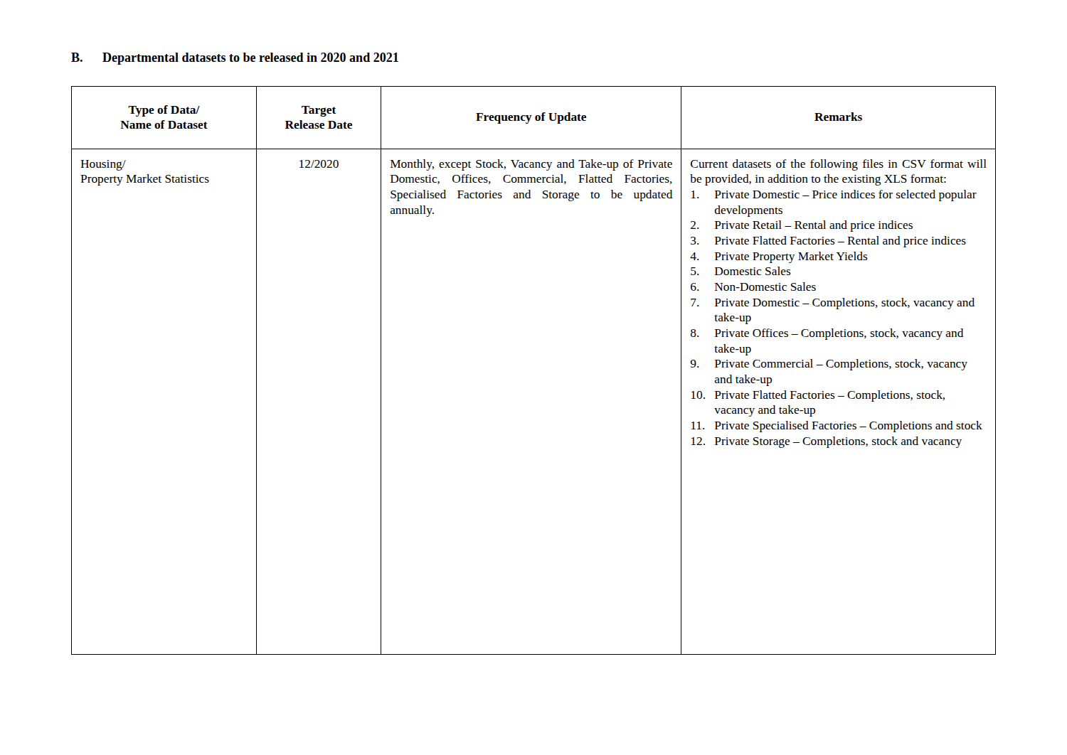B. Departmental datasets to be released in 2020 and 2021
| Type of Data/ Name of Dataset | Target Release Date | Frequency of Update | Remarks |
| --- | --- | --- | --- |
| Housing/ Property Market Statistics | 12/2020 | Monthly, except Stock, Vacancy and Take-up of Private Domestic, Offices, Commercial, Flatted Factories, Specialised Factories and Storage to be updated annually. | Current datasets of the following files in CSV format will be provided, in addition to the existing XLS format: Private Domestic – Price indices for selected popular developments Private Retail – Rental and price indices Private Flatted Factories – Rental and price indices Private Property Market Yields Domestic Sales Non-Domestic Sales Private Domestic – Completions, stock, vacancy and take-up Private Offices – Completions, stock, vacancy and take-up Private Commercial – Completions, stock, vacancy and take-up Private Flatted Factories – Completions, stock, vacancy and take-up Private Specialised Factories – Completions and stock Private Storage – Completions, stock and vacancy |